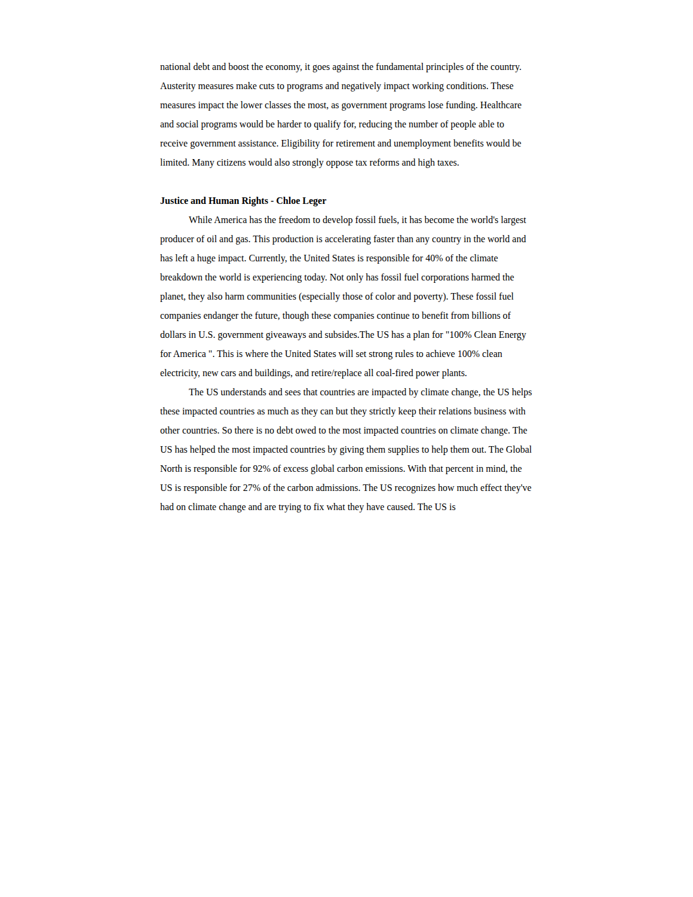national debt and boost the economy, it goes against the fundamental principles of the country. Austerity measures make cuts to programs and negatively impact working conditions. These measures impact the lower classes the most, as government programs lose funding. Healthcare and social programs would be harder to qualify for, reducing the number of people able to receive government assistance. Eligibility for retirement and unemployment benefits would be limited. Many citizens would also strongly oppose tax reforms and high taxes.
Justice and Human Rights - Chloe Leger
While America has the freedom to develop fossil fuels, it has become the world's largest producer of oil and gas. This production is accelerating faster than any country in the world and has left a huge impact. Currently, the United States is responsible for 40% of the climate breakdown the world is experiencing today. Not only has fossil fuel corporations harmed the planet, they also harm communities (especially those of color and poverty). These fossil fuel companies endanger the future, though these companies continue to benefit from billions of dollars in U.S. government giveaways and subsides.The US has a plan for "100% Clean Energy for America ". This is where the United States will set strong rules to achieve 100% clean electricity, new cars and buildings, and retire/replace all coal-fired power plants.
The US understands and sees that countries are impacted by climate change, the US helps these impacted countries as much as they can but they strictly keep their relations business with other countries. So there is no debt owed to the most impacted countries on climate change. The US has helped the most impacted countries by giving them supplies to help them out. The Global North is responsible for 92% of excess global carbon emissions. With that percent in mind, the US is responsible for 27% of the carbon admissions. The US recognizes how much effect they've had on climate change and are trying to fix what they have caused. The US is